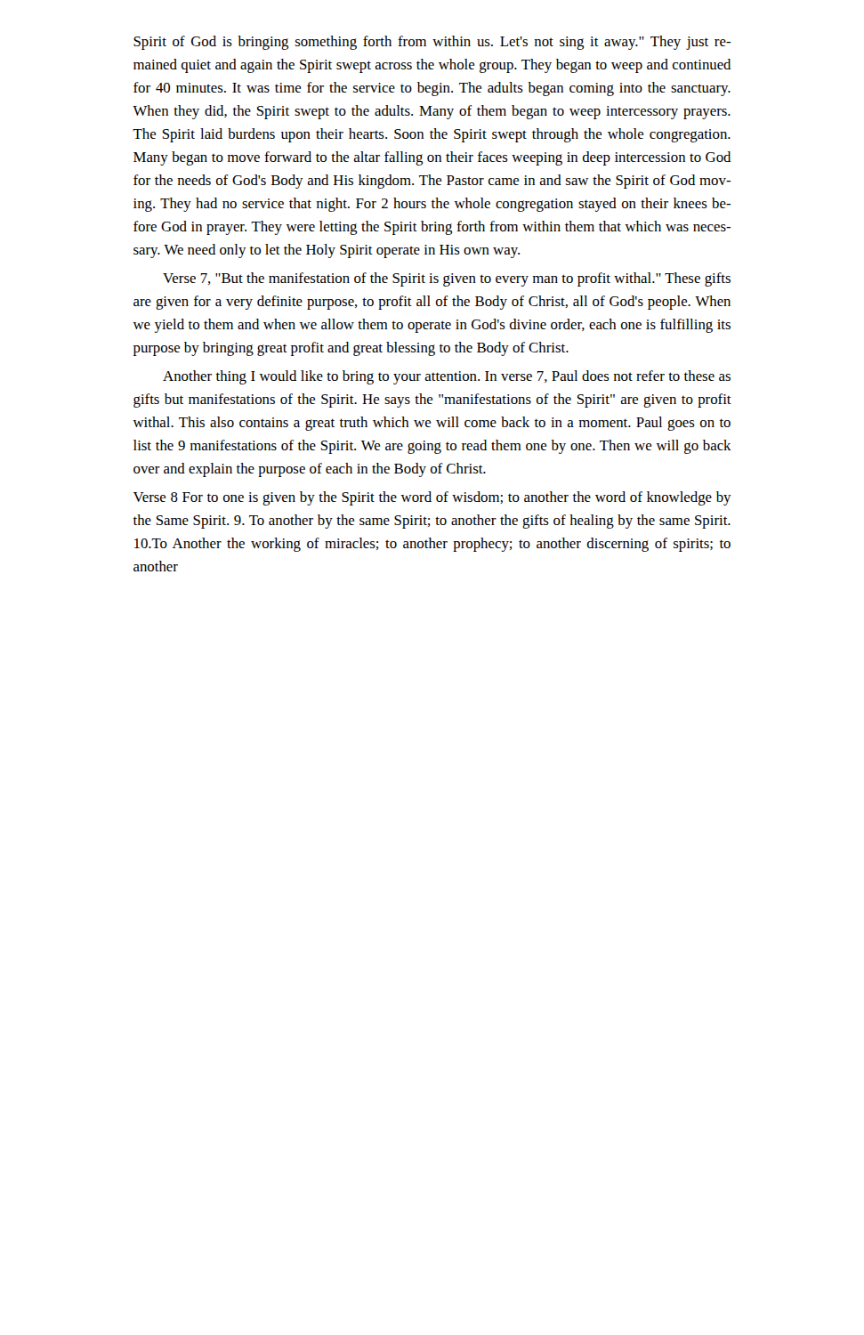Spirit of God is bringing something forth from within us. Let's not sing it away." They just remained quiet and again the Spirit swept across the whole group. They began to weep and continued for 40 minutes. It was time for the service to begin. The adults began coming into the sanctuary. When they did, the Spirit swept to the adults. Many of them began to weep intercessory prayers. The Spirit laid burdens upon their hearts. Soon the Spirit swept through the whole congregation. Many began to move forward to the altar falling on their faces weeping in deep intercession to God for the needs of God's Body and His kingdom. The Pastor came in and saw the Spirit of God moving. They had no service that night. For 2 hours the whole congregation stayed on their knees before God in prayer. They were letting the Spirit bring forth from within them that which was necessary. We need only to let the Holy Spirit operate in His own way.
Verse 7, "But the manifestation of the Spirit is given to every man to profit withal." These gifts are given for a very definite purpose, to profit all of the Body of Christ, all of God's people. When we yield to them and when we allow them to operate in God's divine order, each one is fulfilling its purpose by bringing great profit and great blessing to the Body of Christ.
Another thing I would like to bring to your attention. In verse 7, Paul does not refer to these as gifts but manifestations of the Spirit. He says the "manifestations of the Spirit" are given to profit withal. This also contains a great truth which we will come back to in a moment. Paul goes on to list the 9 manifestations of the Spirit. We are going to read them one by one. Then we will go back over and explain the purpose of each in the Body of Christ.
Verse 8 For to one is given by the Spirit the word of wisdom; to another the word of knowledge by the Same Spirit. 9. To another by the same Spirit; to another the gifts of healing by the same Spirit. 10.To Another the working of miracles; to another prophecy; to another discerning of spirits; to another